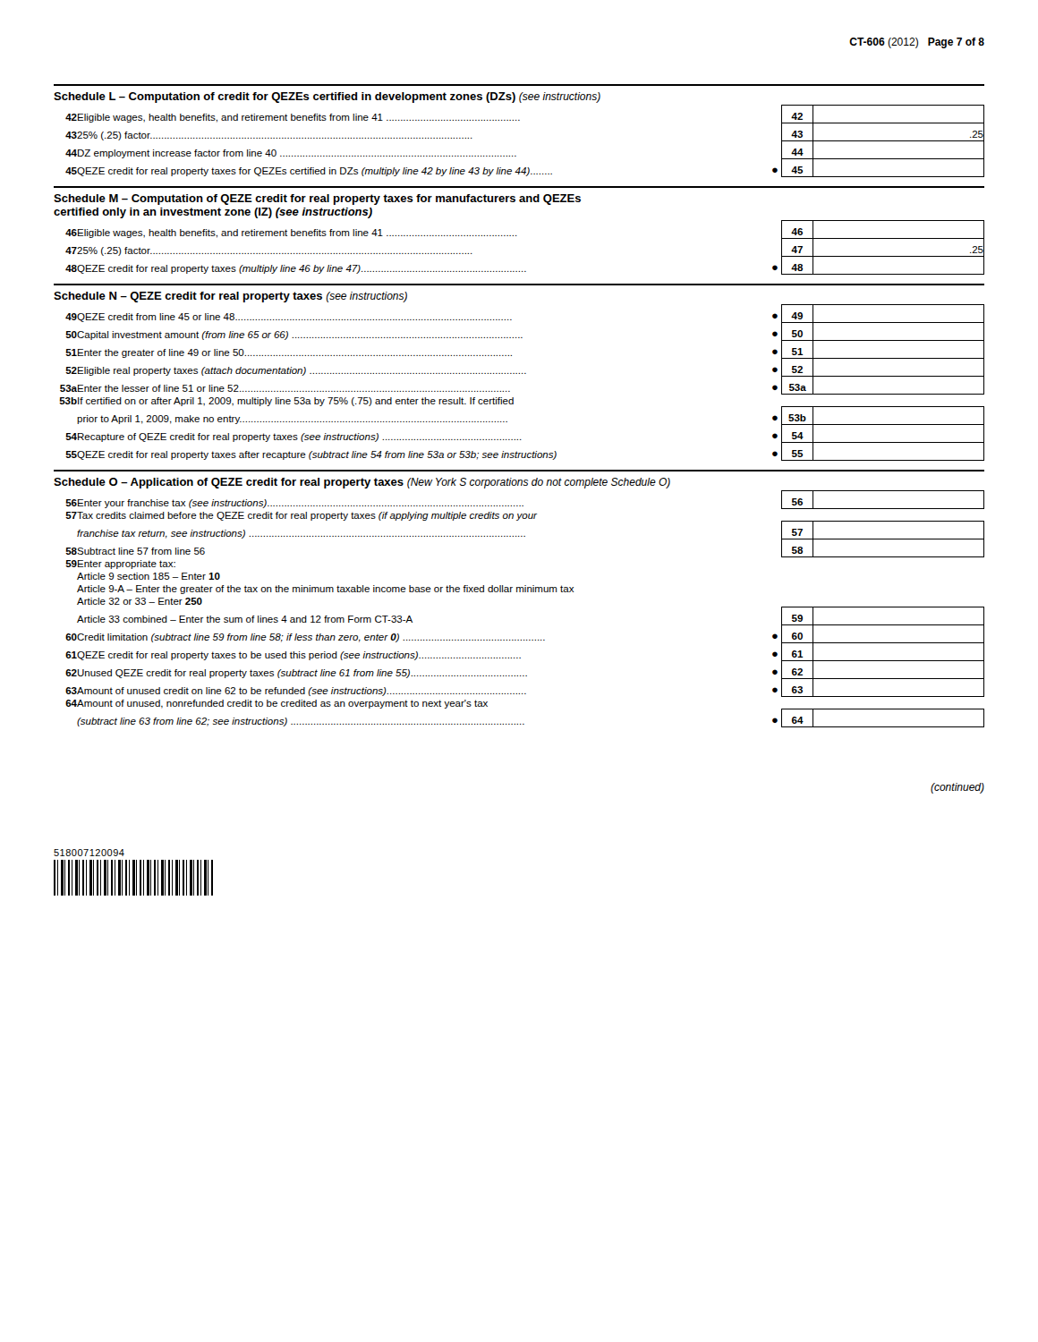CT-606 (2012) Page 7 of 8
Schedule L – Computation of credit for QEZEs certified in development zones (DZs) (see instructions)
| 42 | Eligible wages, health benefits, and retirement benefits from line 41 ............................................... | | 42 | |
| 43 | 25% (.25) factor ................................................................................................................. | | 43 | .25 |
| 44 | DZ employment increase factor from line 40 ................................................................................... | | 44 | |
| 45 | QEZE credit for real property taxes for QEZEs certified in DZs (multiply line 42 by line 43 by line 44) ........ | ● | 45 | |
Schedule M – Computation of QEZE credit for real property taxes for manufacturers and QEZEs
certified only in an investment zone (IZ) (see instructions)
| 46 | Eligible wages, health benefits, and retirement benefits from line 41 .............................................. | | 46 | |
| 47 | 25% (.25) factor ................................................................................................................. | | 47 | .25 |
| 48 | QEZE credit for real property taxes (multiply line 46 by line 47) .......................................................... | ● | 48 | |
Schedule N – QEZE credit for real property taxes (see instructions)
| 49 | QEZE credit from line 45 or line 48 ................................................................................................. | ● | 49 | |
| 50 | Capital investment amount (from line 65 or 66) ................................................................................. | ● | 50 | |
| 51 | Enter the greater of line 49 or line 50 .............................................................................................. | ● | 51 | |
| 52 | Eligible real property taxes (attach documentation) ............................................................................ | ● | 52 | |
| 53a | Enter the lesser of line 51 or line 52 ............................................................................................... | ● | 53a | |
| 53b | If certified on or after April 1, 2009, multiply line 53a by 75% (.75) and enter the result. If certified | | | |
| | prior to April 1, 2009, make no entry .............................................................................................. | ● | 53b | |
| 54 | Recapture of QEZE credit for real property taxes (see instructions) ................................................. | ● | 54 | |
| 55 | QEZE credit for real property taxes after recapture (subtract line 54 from line 53a or 53b; see instructions) | ● | 55 | |
Schedule O – Application of QEZE credit for real property taxes (New York S corporations do not complete Schedule O)
| 56 | Enter your franchise tax (see instructions) .......................................................................................... | | 56 | |
| 57 | Tax credits claimed before the QEZE credit for real property taxes (if applying multiple credits on your | | | |
| | franchise tax return, see instructions) ................................................................................................. | | 57 | |
| 58 | Subtract line 57 from line 56 | | 58 | |
| 59 | Enter appropriate tax: | | | |
| | Article 9 section 185 – Enter 10 | | | |
| | Article 9-A – Enter the greater of the tax on the minimum taxable income base or the fixed dollar minimum tax | | | |
| | Article 32 or 33 – Enter 250 | | | |
| | Article 33 combined – Enter the sum of lines 4 and 12 from Form CT-33-A | | 59 | |
| 60 | Credit limitation (subtract line 59 from line 58; if less than zero, enter 0 ) .................................................. | ● | 60 | |
| 61 | QEZE credit for real property taxes to be used this period (see instructions) .................................... | ● | 61 | |
| 62 | Unused QEZE credit for real property taxes (subtract line 61 from line 55) ......................................... | ● | 62 | |
| 63 | Amount of unused credit on line 62 to be refunded (see instructions) ................................................. | ● | 63 | |
| 64 | Amount of unused, nonrefunded credit to be credited as an overpayment to next year's tax | | | |
| | (subtract line 63 from line 62; see instructions) .................................................................................. | ● | 64 | |
(continued)
518007120094